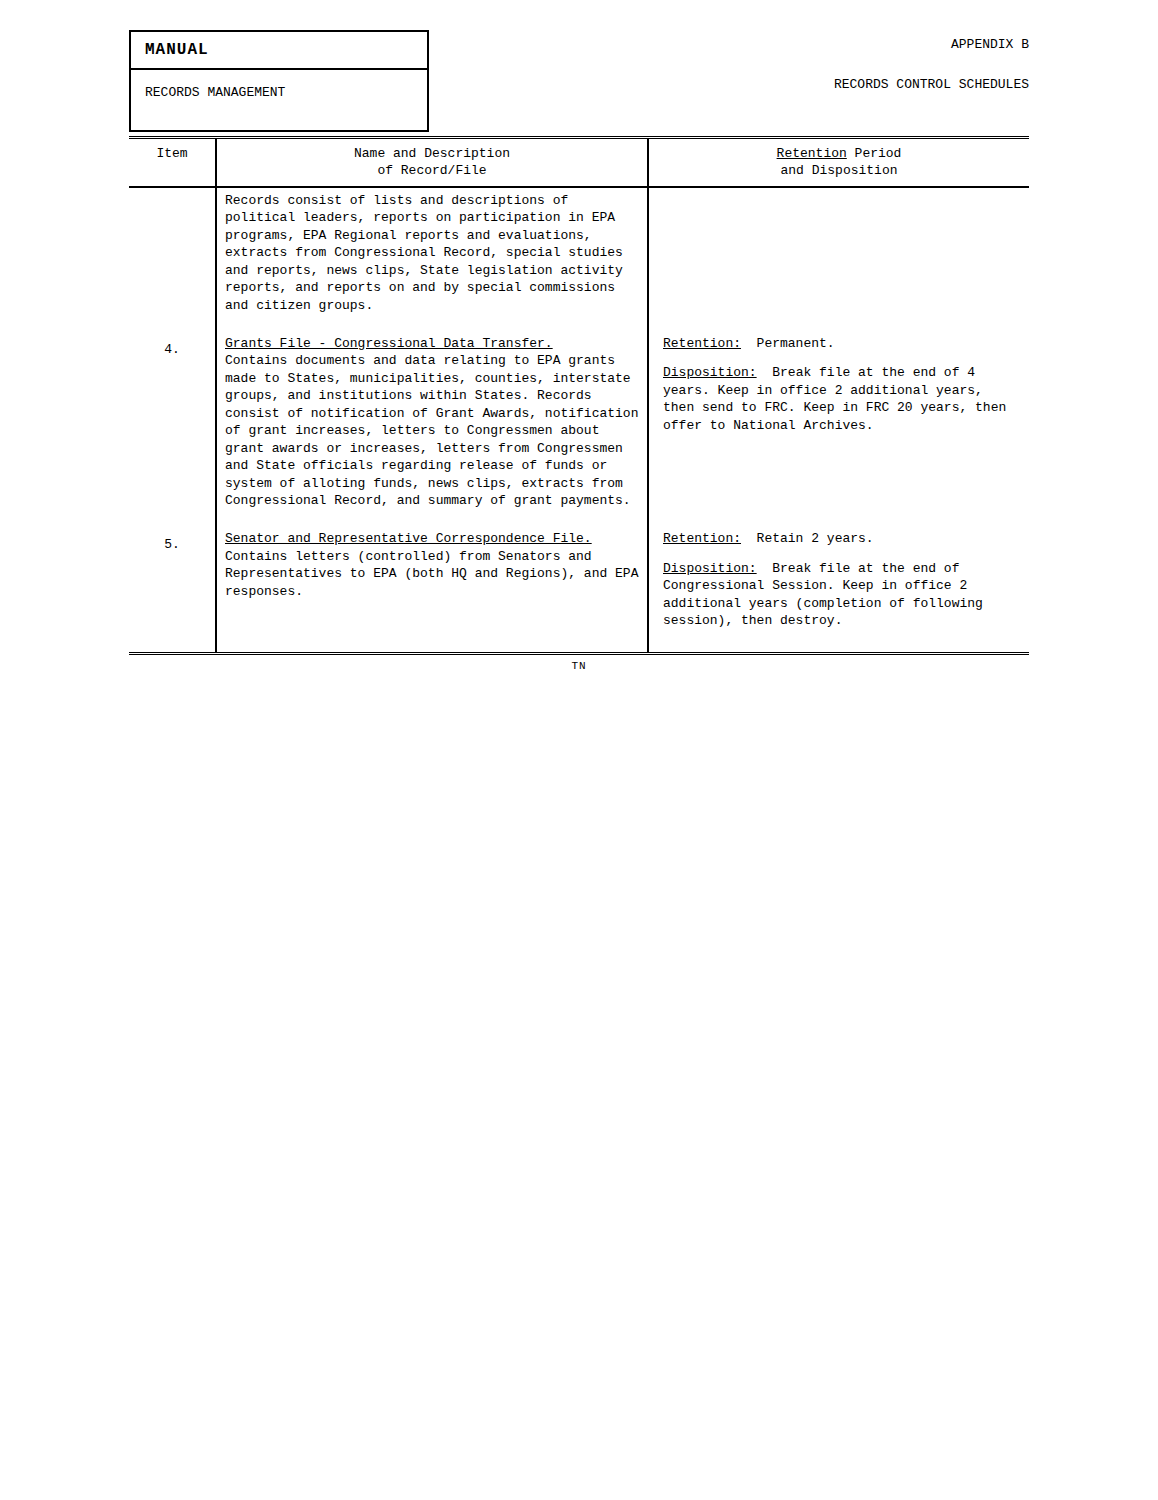MANUAL
RECORDS MANAGEMENT
APPENDIX B
RECORDS CONTROL SCHEDULES
| Item | Name and Description of Record/File | Retention Period and Disposition |
| --- | --- | --- |
| | Records consist of lists and descriptions of political leaders, reports on participation in EPA programs, EPA Regional reports and evaluations, extracts from Congressional Record, special studies and reports, news clips, State legislation activity reports, and reports on and by special commissions and citizen groups. | |
| 4. | Grants File - Congressional Data Transfer. Contains documents and data relating to EPA grants made to States, municipalities, counties, interstate groups, and institutions within States. Records consist of notification of Grant Awards, notification of grant increases, letters to Congressmen about grant awards or increases, letters from Congressmen and State officials regarding release of funds or system of alloting funds, news clips, extracts from Congressional Record, and summary of grant payments. | Retention: Permanent. Disposition: Break file at the end of 4 years. Keep in office 2 additional years, then send to FRC. Keep in FRC 20 years, then offer to National Archives. |
| 5. | Senator and Representative Correspondence File. Contains letters (controlled) from Senators and Representatives to EPA (both HQ and Regions), and EPA responses. | Retention: Retain 2 years. Disposition: Break file at the end of Congressional Session. Keep in office 2 additional years (completion of following session), then destroy. |
TN